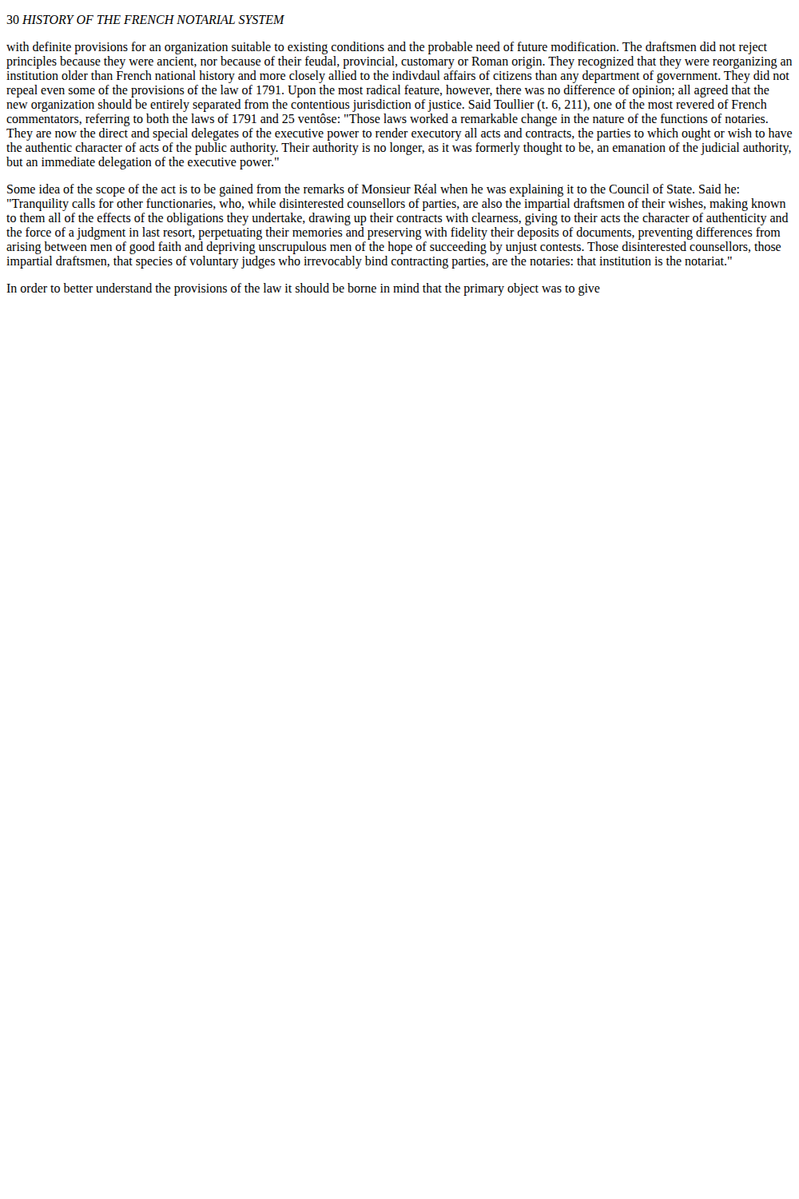30 HISTORY OF THE FRENCH NOTARIAL SYSTEM
with definite provisions for an organization suitable to existing conditions and the probable need of future modification. The draftsmen did not reject principles because they were ancient, nor because of their feudal, provincial, customary or Roman origin. They recognized that they were reorganizing an institution older than French national history and more closely allied to the indivdaul affairs of citizens than any department of government. They did not repeal even some of the provisions of the law of 1791. Upon the most radical feature, however, there was no difference of opinion; all agreed that the new organization should be entirely separated from the contentious jurisdiction of justice. Said Toullier (t. 6, 211), one of the most revered of French commentators, referring to both the laws of 1791 and 25 ventôse: "Those laws worked a remarkable change in the nature of the functions of notaries. They are now the direct and special delegates of the executive power to render executory all acts and contracts, the parties to which ought or wish to have the authentic character of acts of the public authority. Their authority is no longer, as it was formerly thought to be, an emanation of the judicial authority, but an immediate delegation of the executive power."
Some idea of the scope of the act is to be gained from the remarks of Monsieur Réal when he was explaining it to the Council of State. Said he: "Tranquility calls for other functionaries, who, while disinterested counsellors of parties, are also the impartial draftsmen of their wishes, making known to them all of the effects of the obligations they undertake, drawing up their contracts with clearness, giving to their acts the character of authenticity and the force of a judgment in last resort, perpetuating their memories and preserving with fidelity their deposits of documents, preventing differences from arising between men of good faith and depriving unscrupulous men of the hope of succeeding by unjust contests. Those disinterested counsellors, those impartial draftsmen, that species of voluntary judges who irrevocably bind contracting parties, are the notaries: that institution is the notariat."
In order to better understand the provisions of the law it should be borne in mind that the primary object was to give